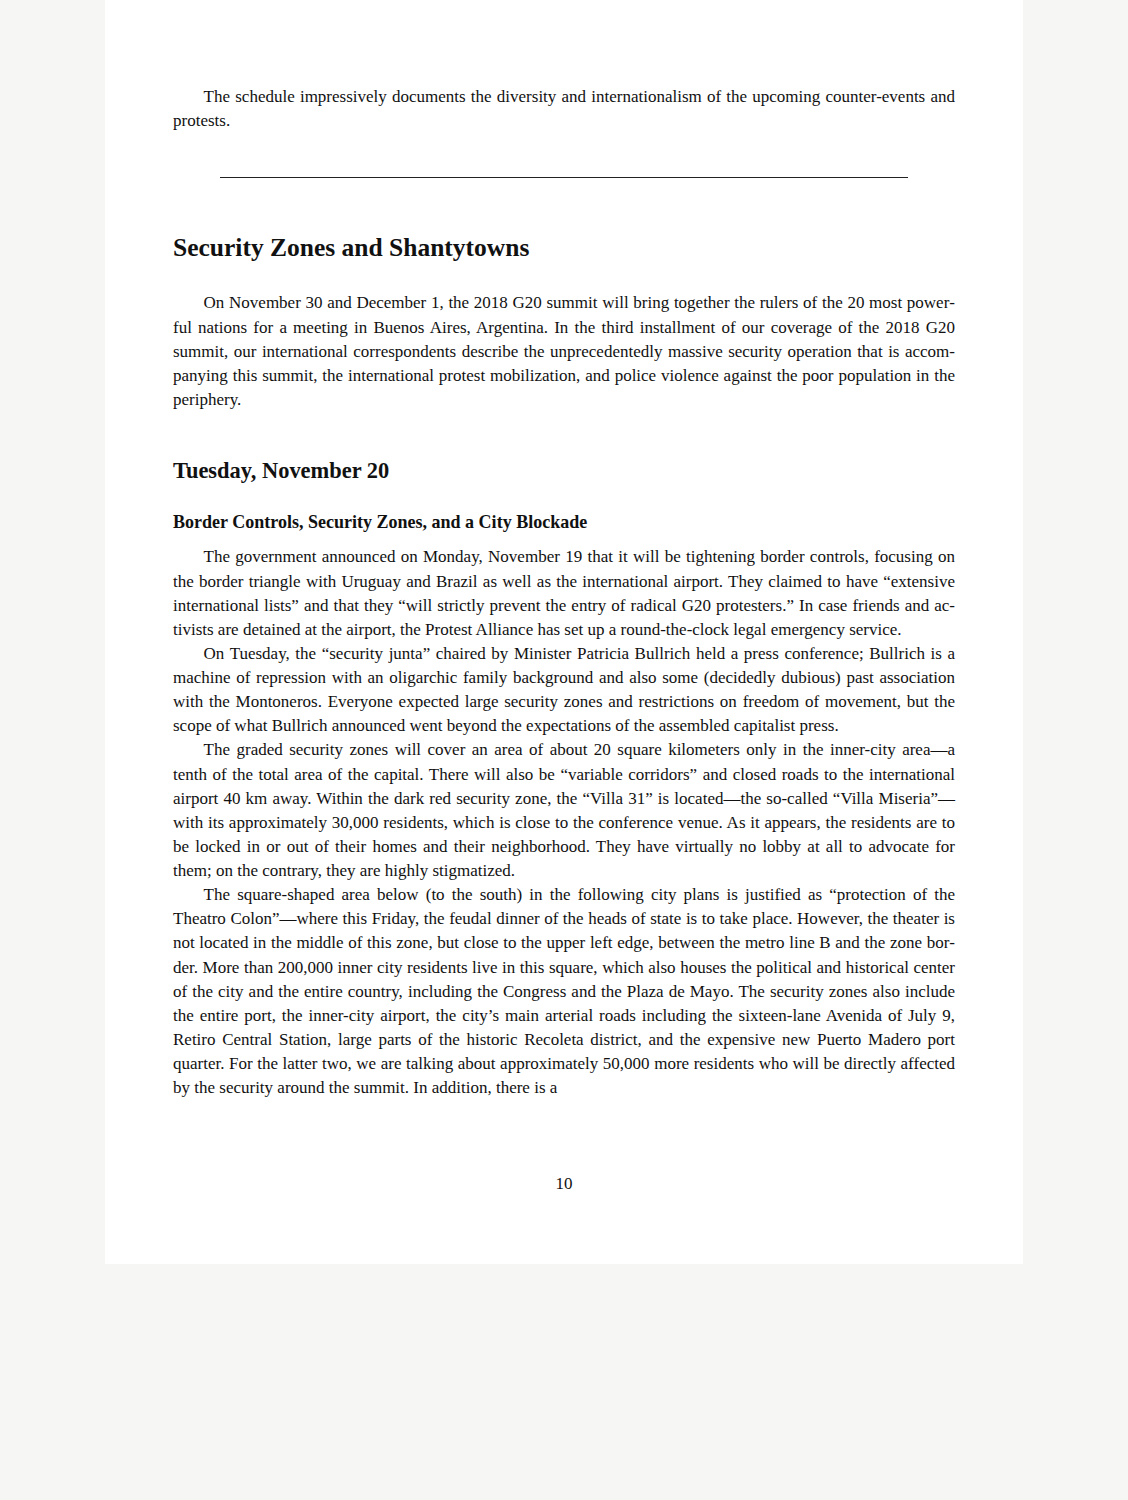The schedule impressively documents the diversity and internationalism of the upcoming counter-events and protests.
Security Zones and Shantytowns
On November 30 and December 1, the 2018 G20 summit will bring together the rulers of the 20 most powerful nations for a meeting in Buenos Aires, Argentina. In the third installment of our coverage of the 2018 G20 summit, our international correspondents describe the unprecedentedly massive security operation that is accompanying this summit, the international protest mobilization, and police violence against the poor population in the periphery.
Tuesday, November 20
Border Controls, Security Zones, and a City Blockade
The government announced on Monday, November 19 that it will be tightening border controls, focusing on the border triangle with Uruguay and Brazil as well as the international airport. They claimed to have “extensive international lists” and that they “will strictly prevent the entry of radical G20 protesters.” In case friends and activists are detained at the airport, the Protest Alliance has set up a round-the-clock legal emergency service.
On Tuesday, the “security junta” chaired by Minister Patricia Bullrich held a press conference; Bullrich is a machine of repression with an oligarchic family background and also some (decidedly dubious) past association with the Montoneros. Everyone expected large security zones and restrictions on freedom of movement, but the scope of what Bullrich announced went beyond the expectations of the assembled capitalist press.
The graded security zones will cover an area of about 20 square kilometers only in the inner-city area—a tenth of the total area of the capital. There will also be “variable corridors” and closed roads to the international airport 40 km away. Within the dark red security zone, the “Villa 31” is located—the so-called “Villa Miseria”—with its approximately 30,000 residents, which is close to the conference venue. As it appears, the residents are to be locked in or out of their homes and their neighborhood. They have virtually no lobby at all to advocate for them; on the contrary, they are highly stigmatized.
The square-shaped area below (to the south) in the following city plans is justified as “protection of the Theatro Colon”—where this Friday, the feudal dinner of the heads of state is to take place. However, the theater is not located in the middle of this zone, but close to the upper left edge, between the metro line B and the zone border. More than 200,000 inner city residents live in this square, which also houses the political and historical center of the city and the entire country, including the Congress and the Plaza de Mayo. The security zones also include the entire port, the inner-city airport, the city’s main arterial roads including the sixteen-lane Avenida of July 9, Retiro Central Station, large parts of the historic Recoleta district, and the expensive new Puerto Madero port quarter. For the latter two, we are talking about approximately 50,000 more residents who will be directly affected by the security around the summit. In addition, there is a
10